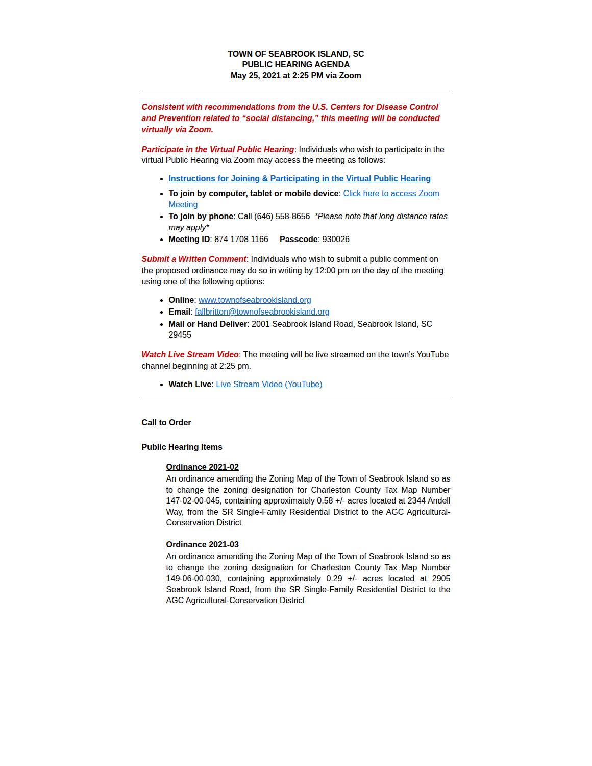TOWN OF SEABROOK ISLAND, SC PUBLIC HEARING AGENDA May 25, 2021 at 2:25 PM via Zoom
Consistent with recommendations from the U.S. Centers for Disease Control and Prevention related to “social distancing,” this meeting will be conducted virtually via Zoom.
Participate in the Virtual Public Hearing: Individuals who wish to participate in the virtual Public Hearing via Zoom may access the meeting as follows:
Instructions for Joining & Participating in the Virtual Public Hearing
To join by computer, tablet or mobile device: Click here to access Zoom Meeting
To join by phone: Call (646) 558-8656 *Please note that long distance rates may apply*
Meeting ID: 874 1708 1166 Passcode: 930026
Submit a Written Comment: Individuals who wish to submit a public comment on the proposed ordinance may do so in writing by 12:00 pm on the day of the meeting using one of the following options:
Online: www.townofseabrookisland.org
Email: fallbritton@townofseabrookisland.org
Mail or Hand Deliver: 2001 Seabrook Island Road, Seabrook Island, SC 29455
Watch Live Stream Video: The meeting will be live streamed on the town’s YouTube channel beginning at 2:25 pm.
Watch Live: Live Stream Video (YouTube)
Call to Order
Public Hearing Items
Ordinance 2021-02
An ordinance amending the Zoning Map of the Town of Seabrook Island so as to change the zoning designation for Charleston County Tax Map Number 147-02-00-045, containing approximately 0.58 +/- acres located at 2344 Andell Way, from the SR Single-Family Residential District to the AGC Agricultural-Conservation District
Ordinance 2021-03
An ordinance amending the Zoning Map of the Town of Seabrook Island so as to change the zoning designation for Charleston County Tax Map Number 149-06-00-030, containing approximately 0.29 +/- acres located at 2905 Seabrook Island Road, from the SR Single-Family Residential District to the AGC Agricultural-Conservation District